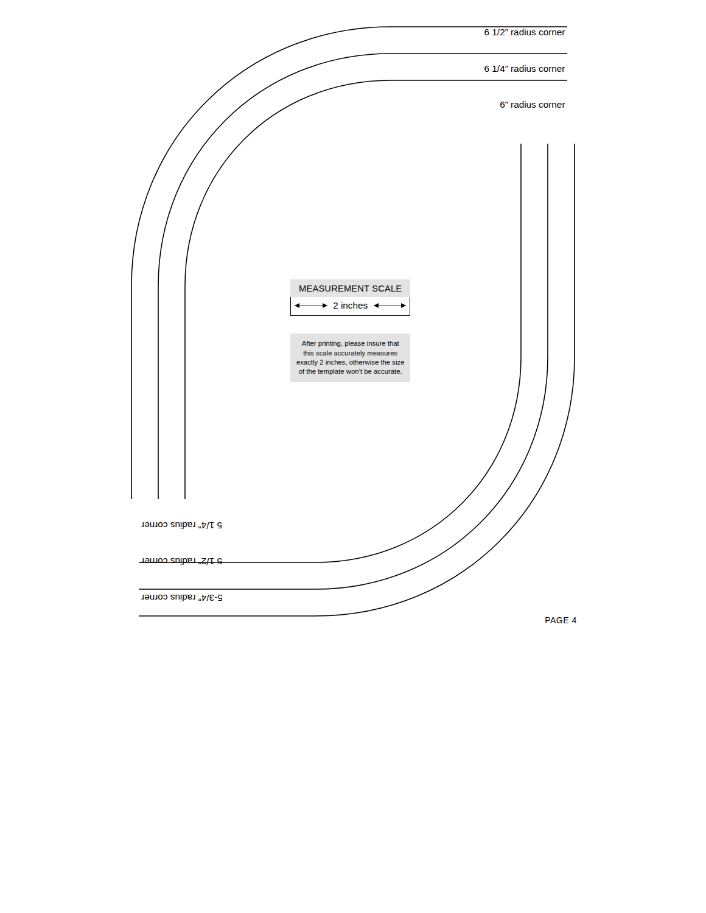6 1/2” radius corner
6 1/4” radius corner
6” radius corner
5 1/4” radius corner
5 1/2” radius corner
5-3/4” radius corner
MEASUREMENT SCALE
2 inches
After printing, please insure that
this scale accurately measures
exactly 2 inches, otherwise the size
of the template won’t be accurate.
PAGE 4